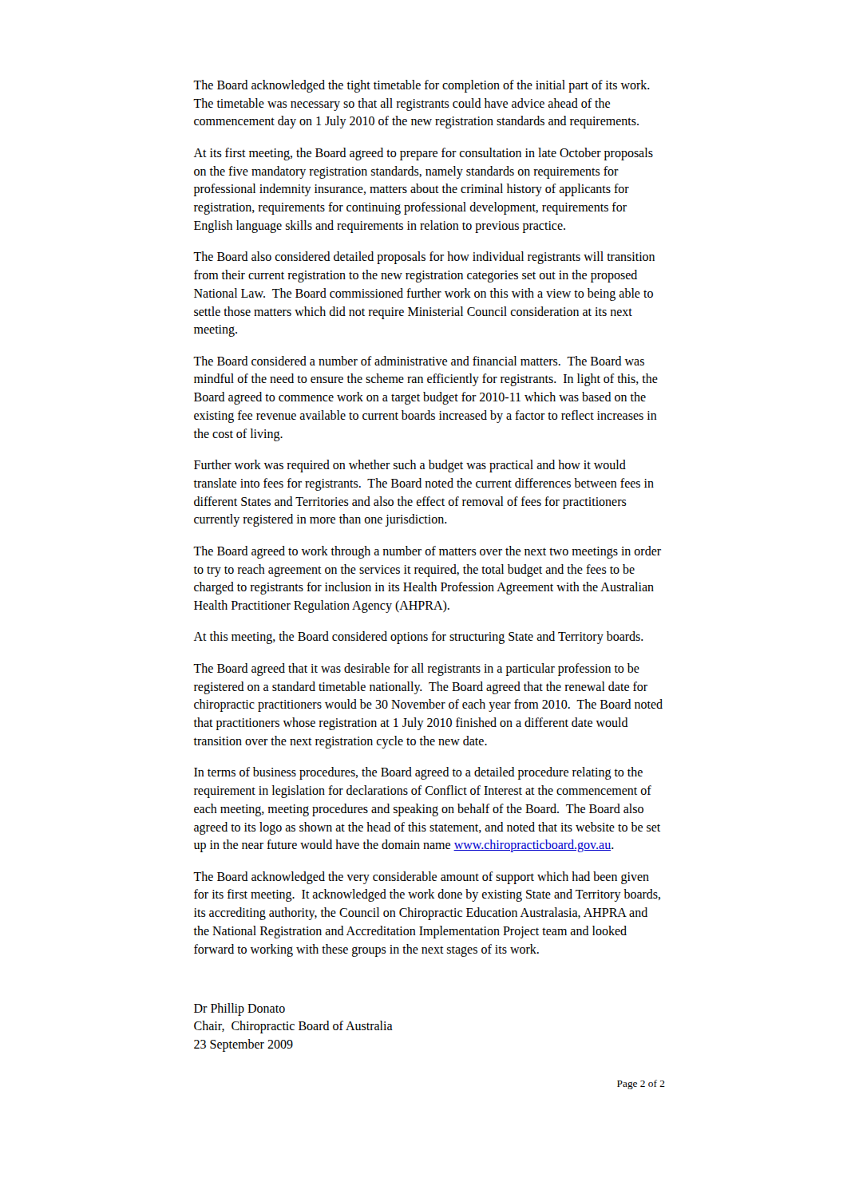The Board acknowledged the tight timetable for completion of the initial part of its work. The timetable was necessary so that all registrants could have advice ahead of the commencement day on 1 July 2010 of the new registration standards and requirements.
At its first meeting, the Board agreed to prepare for consultation in late October proposals on the five mandatory registration standards, namely standards on requirements for professional indemnity insurance, matters about the criminal history of applicants for registration, requirements for continuing professional development, requirements for English language skills and requirements in relation to previous practice.
The Board also considered detailed proposals for how individual registrants will transition from their current registration to the new registration categories set out in the proposed National Law. The Board commissioned further work on this with a view to being able to settle those matters which did not require Ministerial Council consideration at its next meeting.
The Board considered a number of administrative and financial matters. The Board was mindful of the need to ensure the scheme ran efficiently for registrants. In light of this, the Board agreed to commence work on a target budget for 2010-11 which was based on the existing fee revenue available to current boards increased by a factor to reflect increases in the cost of living.
Further work was required on whether such a budget was practical and how it would translate into fees for registrants. The Board noted the current differences between fees in different States and Territories and also the effect of removal of fees for practitioners currently registered in more than one jurisdiction.
The Board agreed to work through a number of matters over the next two meetings in order to try to reach agreement on the services it required, the total budget and the fees to be charged to registrants for inclusion in its Health Profession Agreement with the Australian Health Practitioner Regulation Agency (AHPRA).
At this meeting, the Board considered options for structuring State and Territory boards.
The Board agreed that it was desirable for all registrants in a particular profession to be registered on a standard timetable nationally. The Board agreed that the renewal date for chiropractic practitioners would be 30 November of each year from 2010. The Board noted that practitioners whose registration at 1 July 2010 finished on a different date would transition over the next registration cycle to the new date.
In terms of business procedures, the Board agreed to a detailed procedure relating to the requirement in legislation for declarations of Conflict of Interest at the commencement of each meeting, meeting procedures and speaking on behalf of the Board. The Board also agreed to its logo as shown at the head of this statement, and noted that its website to be set up in the near future would have the domain name www.chiropracticboard.gov.au.
The Board acknowledged the very considerable amount of support which had been given for its first meeting. It acknowledged the work done by existing State and Territory boards, its accrediting authority, the Council on Chiropractic Education Australasia, AHPRA and the National Registration and Accreditation Implementation Project team and looked forward to working with these groups in the next stages of its work.
Dr Phillip Donato
Chair, Chiropractic Board of Australia
23 September 2009
Page 2 of 2